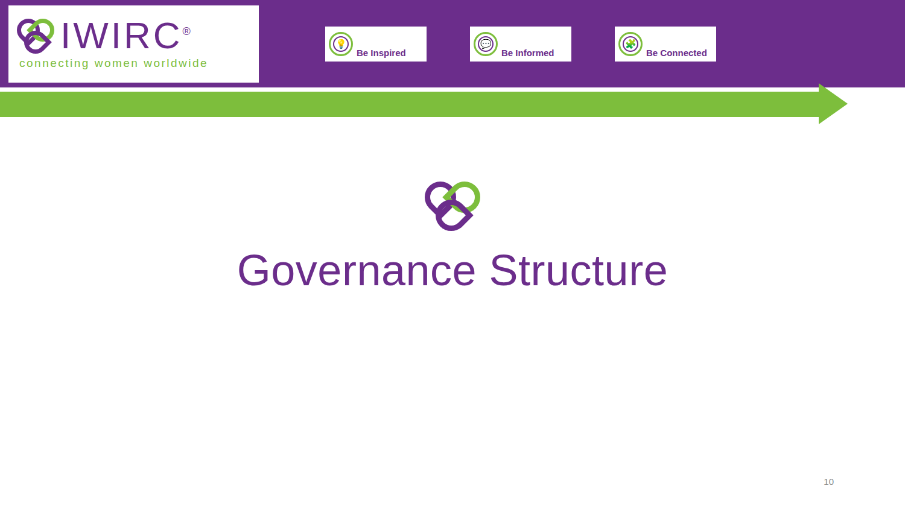IWIRC®
connecting women worldwide
💡
Be Inspired
💬
Be Informed
🧩
Be Connected
Governance Structure
10